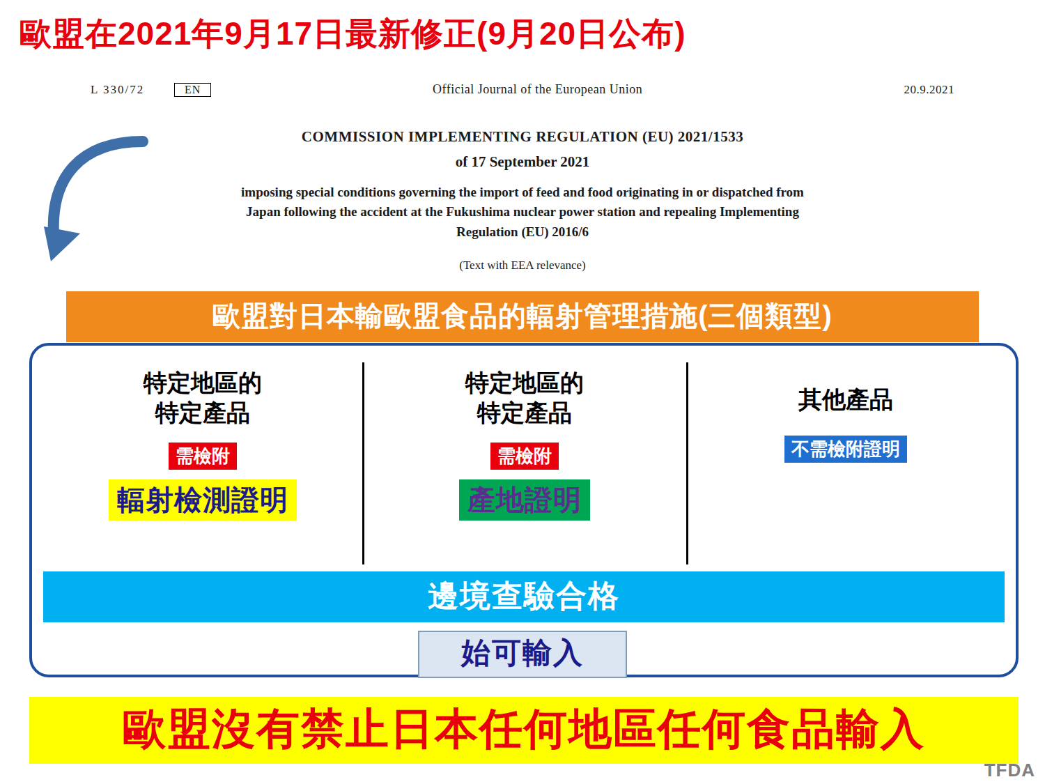歐盟在2021年9月17日最新修正(9月20日公布)
L 330/72
EN
Official Journal of the European Union
20.9.2021
COMMISSION IMPLEMENTING REGULATION (EU) 2021/1533
of 17 September 2021
imposing special conditions governing the import of feed and food originating in or dispatched from
Japan following the accident at the Fukushima nuclear power station and repealing Implementing
Regulation (EU) 2016/6
(Text with EEA relevance)
歐盟對日本輸歐盟食品的輻射管理措施(三個類型)
特定地區的
特定產品
需檢附
輻射檢測證明
特定地區的
特定產品
需檢附
產地證明
其他產品
不需檢附證明
邊境查驗合格
始可輸入
歐盟沒有禁止日本任何地區任何食品輸入
TFDA